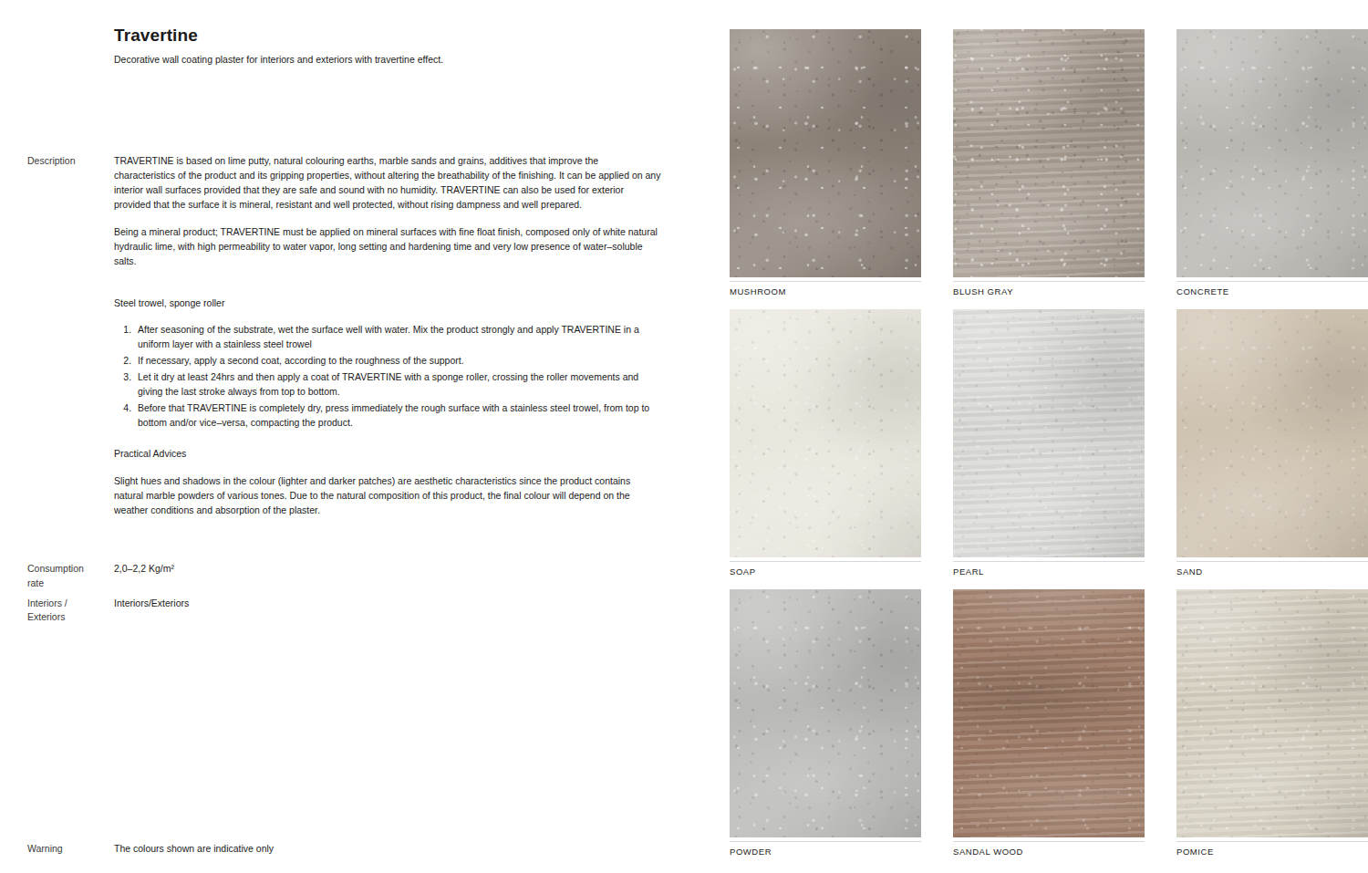Travertine
Decorative wall coating plaster for interiors and exteriors with travertine effect.
Description
TRAVERTINE is based on lime putty, natural colouring earths, marble sands and grains, additives that improve the characteristics of the product and its gripping properties, without altering the breathability of the finishing. It can be applied on any interior wall surfaces provided that they are safe and sound with no humidity. TRAVERTINE can also be used for exterior provided that the surface it is mineral, resistant and well protected, without rising dampness and well prepared.
Being a mineral product; TRAVERTINE must be applied on mineral surfaces with fine float finish, composed only of white natural hydraulic lime, with high permeability to water vapor, long setting and hardening time and very low presence of water–soluble salts.
Steel trowel, sponge roller
After seasoning of the substrate, wet the surface well with water. Mix the product strongly and apply TRAVERTINE in a uniform layer with a stainless steel trowel
If necessary, apply a second coat, according to the roughness of the support.
Let it dry at least 24hrs and then apply a coat of TRAVERTINE with a sponge roller, crossing the roller movements and giving the last stroke always from top to bottom.
Before that TRAVERTINE is completely dry, press immediately the rough surface with a stainless steel trowel, from top to bottom and/or vice–versa, compacting the product.
Practical Advices
Slight hues and shadows in the colour (lighter and darker patches) are aesthetic characteristics since the product contains natural marble powders of various tones. Due to the natural composition of this product, the final colour will depend on the weather conditions and absorption of the plaster.
Consumption
rate
2,0–2,2 Kg/m²
Interiors /
Exteriors
Interiors/Exteriors
Mushroom
Blush Gray
Concrete
Soap
Pearl
Sand
Powder
Sandal Wood
Pomice
Warning
The colours shown are indicative only